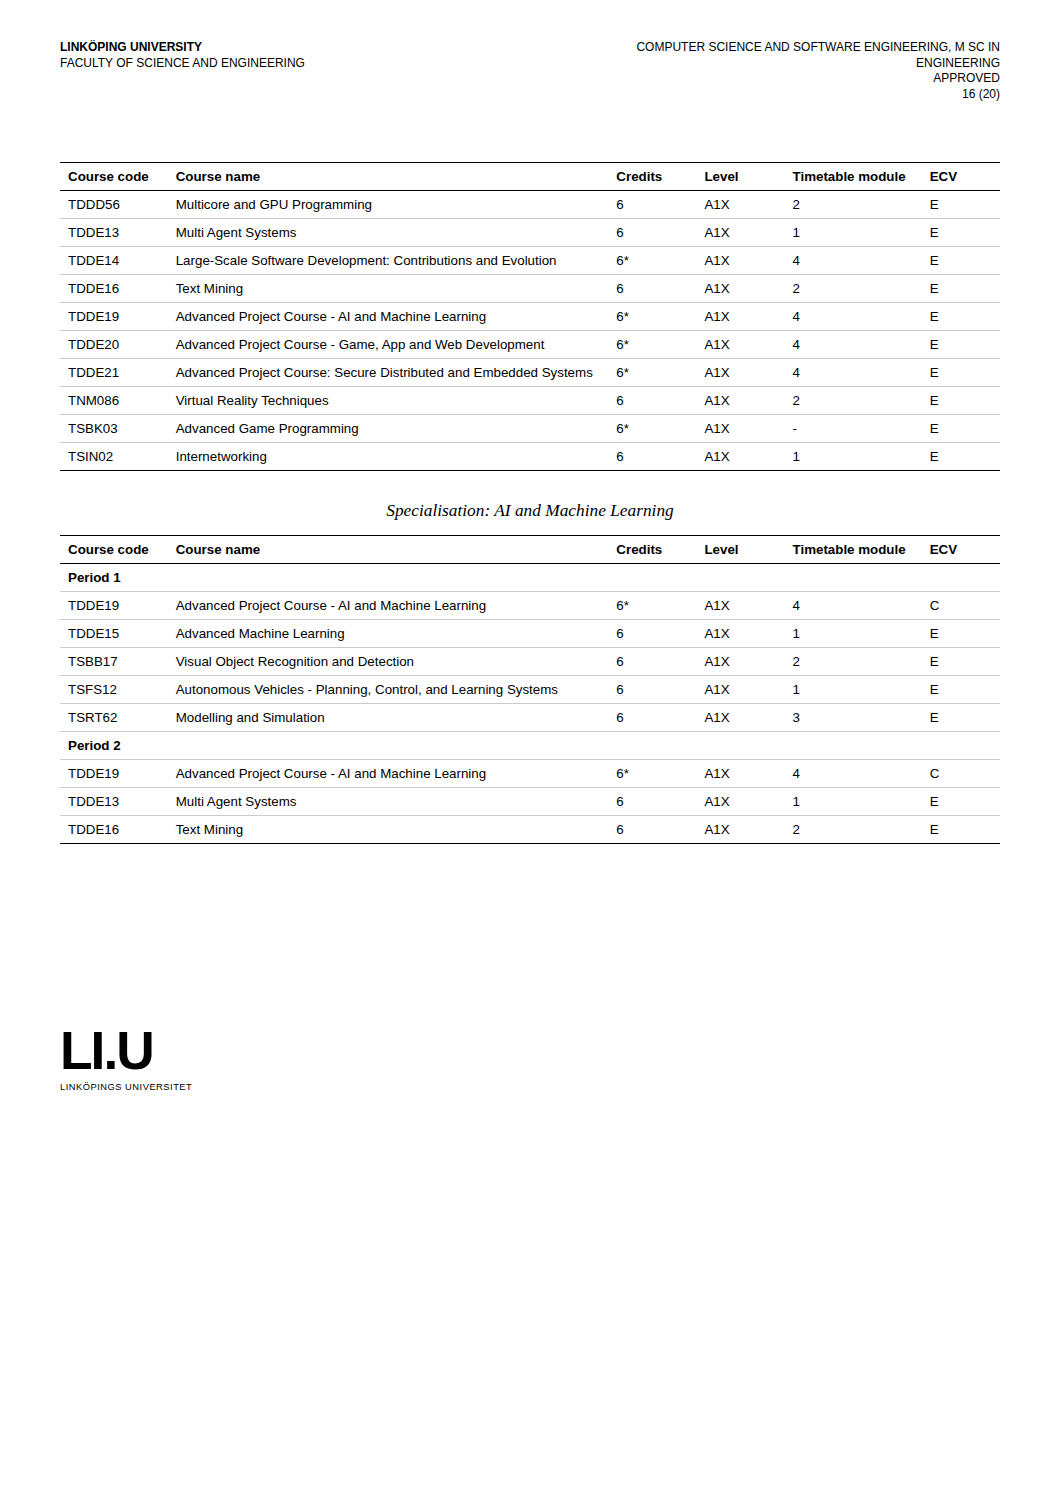LINKÖPING UNIVERSITY
FACULTY OF SCIENCE AND ENGINEERING
COMPUTER SCIENCE AND SOFTWARE ENGINEERING, M SC IN
ENGINEERING
APPROVED
16 (20)
| Course code | Course name | Credits | Level | Timetable module | ECV |
| --- | --- | --- | --- | --- | --- |
| TDDD56 | Multicore and GPU Programming | 6 | A1X | 2 | E |
| TDDE13 | Multi Agent Systems | 6 | A1X | 1 | E |
| TDDE14 | Large-Scale Software Development: Contributions and Evolution | 6* | A1X | 4 | E |
| TDDE16 | Text Mining | 6 | A1X | 2 | E |
| TDDE19 | Advanced Project Course - AI and Machine Learning | 6* | A1X | 4 | E |
| TDDE20 | Advanced Project Course - Game, App and Web Development | 6* | A1X | 4 | E |
| TDDE21 | Advanced Project Course: Secure Distributed and Embedded Systems | 6* | A1X | 4 | E |
| TNM086 | Virtual Reality Techniques | 6 | A1X | 2 | E |
| TSBK03 | Advanced Game Programming | 6* | A1X | - | E |
| TSIN02 | Internetworking | 6 | A1X | 1 | E |
Specialisation: AI and Machine Learning
| Course code | Course name | Credits | Level | Timetable module | ECV |
| --- | --- | --- | --- | --- | --- |
| Period 1 |
| TDDE19 | Advanced Project Course - AI and Machine Learning | 6* | A1X | 4 | C |
| TDDE15 | Advanced Machine Learning | 6 | A1X | 1 | E |
| TSBB17 | Visual Object Recognition and Detection | 6 | A1X | 2 | E |
| TSFS12 | Autonomous Vehicles - Planning, Control, and Learning Systems | 6 | A1X | 1 | E |
| TSRT62 | Modelling and Simulation | 6 | A1X | 3 | E |
| Period 2 |
| TDDE19 | Advanced Project Course - AI and Machine Learning | 6* | A1X | 4 | C |
| TDDE13 | Multi Agent Systems | 6 | A1X | 1 | E |
| TDDE16 | Text Mining | 6 | A1X | 2 | E |
LI.U
LINKÖPINGS UNIVERSITET